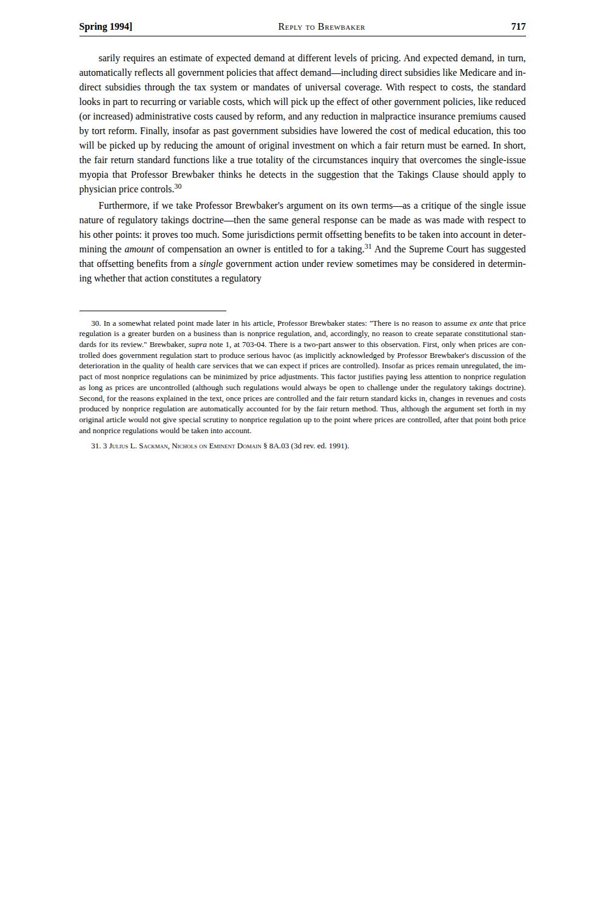Spring 1994] Reply to Brewbaker 717
sarily requires an estimate of expected demand at different levels of pricing. And expected demand, in turn, automatically reflects all government policies that affect demand—including direct subsidies like Medicare and indirect subsidies through the tax system or mandates of universal coverage. With respect to costs, the standard looks in part to recurring or variable costs, which will pick up the effect of other government policies, like reduced (or increased) administrative costs caused by reform, and any reduction in malpractice insurance premiums caused by tort reform. Finally, insofar as past government subsidies have lowered the cost of medical education, this too will be picked up by reducing the amount of original investment on which a fair return must be earned. In short, the fair return standard functions like a true totality of the circumstances inquiry that overcomes the single-issue myopia that Professor Brewbaker thinks he detects in the suggestion that the Takings Clause should apply to physician price controls.30
Furthermore, if we take Professor Brewbaker's argument on its own terms—as a critique of the single issue nature of regulatory takings doctrine—then the same general response can be made as was made with respect to his other points: it proves too much. Some jurisdictions permit offsetting benefits to be taken into account in determining the amount of compensation an owner is entitled to for a taking.31 And the Supreme Court has suggested that offsetting benefits from a single government action under review sometimes may be considered in determining whether that action constitutes a regulatory
30. In a somewhat related point made later in his article, Professor Brewbaker states: "There is no reason to assume ex ante that price regulation is a greater burden on a business than is nonprice regulation, and, accordingly, no reason to create separate constitutional standards for its review." Brewbaker, supra note 1, at 703-04. There is a two-part answer to this observation. First, only when prices are controlled does government regulation start to produce serious havoc (as implicitly acknowledged by Professor Brewbaker's discussion of the deterioration in the quality of health care services that we can expect if prices are controlled). Insofar as prices remain unregulated, the impact of most nonprice regulations can be minimized by price adjustments. This factor justifies paying less attention to nonprice regulation as long as prices are uncontrolled (although such regulations would always be open to challenge under the regulatory takings doctrine). Second, for the reasons explained in the text, once prices are controlled and the fair return standard kicks in, changes in revenues and costs produced by nonprice regulation are automatically accounted for by the fair return method. Thus, although the argument set forth in my original article would not give special scrutiny to nonprice regulation up to the point where prices are controlled, after that point both price and nonprice regulations would be taken into account.
31. 3 Julius L. Sackman, Nichols on Eminent Domain § 8A.03 (3d rev. ed. 1991).